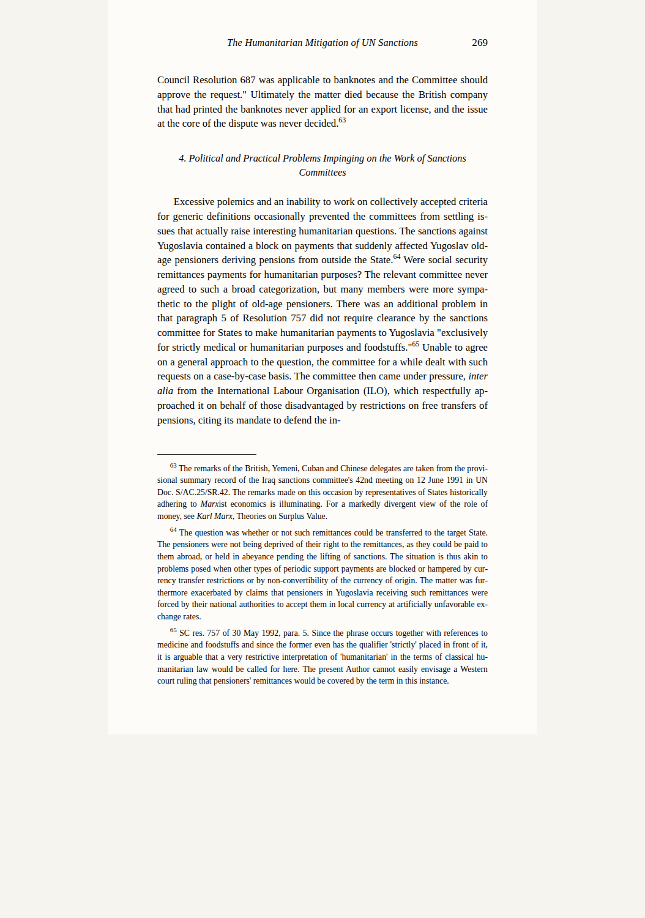The Humanitarian Mitigation of UN Sanctions 269
Council Resolution 687 was applicable to banknotes and the Committee should approve the request." Ultimately the matter died because the British company that had printed the banknotes never applied for an export license, and the issue at the core of the dispute was never decided.63
4. Political and Practical Problems Impinging on the Work of Sanctions Committees
Excessive polemics and an inability to work on collectively accepted criteria for generic definitions occasionally prevented the committees from settling issues that actually raise interesting humanitarian questions. The sanctions against Yugoslavia contained a block on payments that suddenly affected Yugoslav old-age pensioners deriving pensions from outside the State.64 Were social security remittances payments for humanitarian purposes? The relevant committee never agreed to such a broad categorization, but many members were more sympathetic to the plight of old-age pensioners. There was an additional problem in that paragraph 5 of Resolution 757 did not require clearance by the sanctions committee for States to make humanitarian payments to Yugoslavia "exclusively for strictly medical or humanitarian purposes and foodstuffs."65 Unable to agree on a general approach to the question, the committee for a while dealt with such requests on a case-by-case basis. The committee then came under pressure, inter alia from the International Labour Organisation (ILO), which respectfully approached it on behalf of those disadvantaged by restrictions on free transfers of pensions, citing its mandate to defend the in-
63 The remarks of the British, Yemeni, Cuban and Chinese delegates are taken from the provisional summary record of the Iraq sanctions committee's 42nd meeting on 12 June 1991 in UN Doc. S/AC.25/SR.42. The remarks made on this occasion by representatives of States historically adhering to Marxist economics is illuminating. For a markedly divergent view of the role of money, see Karl Marx, Theories on Surplus Value.
64 The question was whether or not such remittances could be transferred to the target State. The pensioners were not being deprived of their right to the remittances, as they could be paid to them abroad, or held in abeyance pending the lifting of sanctions. The situation is thus akin to problems posed when other types of periodic support payments are blocked or hampered by currency transfer restrictions or by non-convertibility of the currency of origin. The matter was furthermore exacerbated by claims that pensioners in Yugoslavia receiving such remittances were forced by their national authorities to accept them in local currency at artificially unfavorable exchange rates.
65 SC res. 757 of 30 May 1992, para. 5. Since the phrase occurs together with references to medicine and foodstuffs and since the former even has the qualifier 'strictly' placed in front of it, it is arguable that a very restrictive interpretation of 'humanitarian' in the terms of classical humanitarian law would be called for here. The present Author cannot easily envisage a Western court ruling that pensioners' remittances would be covered by the term in this instance.